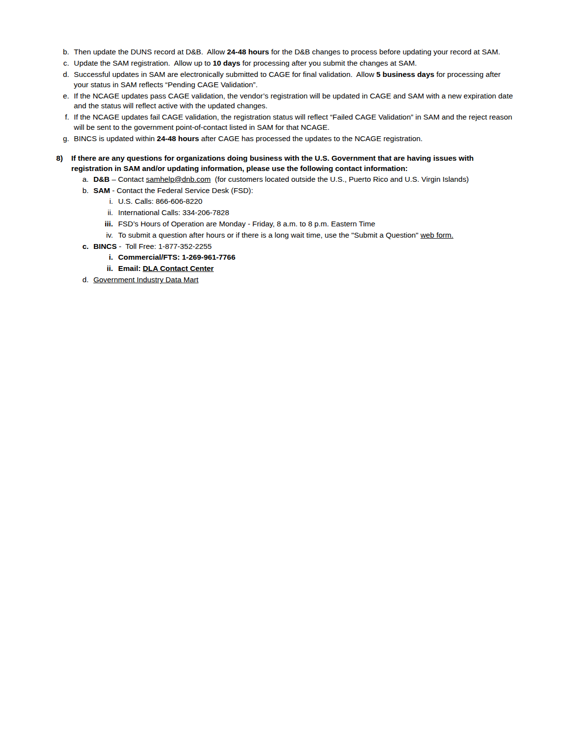Then update the DUNS record at D&B. Allow 24-48 hours for the D&B changes to process before updating your record at SAM.
Update the SAM registration. Allow up to 10 days for processing after you submit the changes at SAM.
Successful updates in SAM are electronically submitted to CAGE for final validation. Allow 5 business days for processing after your status in SAM reflects “Pending CAGE Validation”.
If the NCAGE updates pass CAGE validation, the vendor’s registration will be updated in CAGE and SAM with a new expiration date and the status will reflect active with the updated changes.
If the NCAGE updates fail CAGE validation, the registration status will reflect “Failed CAGE Validation” in SAM and the reject reason will be sent to the government point-of-contact listed in SAM for that NCAGE.
BINCS is updated within 24-48 hours after CAGE has processed the updates to the NCAGE registration.
8) If there are any questions for organizations doing business with the U.S. Government that are having issues with registration in SAM and/or updating information, please use the following contact information:
D&B – Contact samhelp@dnb.com (for customers located outside the U.S., Puerto Rico and U.S. Virgin Islands)
SAM - Contact the Federal Service Desk (FSD):
U.S. Calls: 866-606-8220
International Calls: 334-206-7828
FSD’s Hours of Operation are Monday - Friday, 8 a.m. to 8 p.m. Eastern Time
To submit a question after hours or if there is a long wait time, use the "Submit a Question" web form.
BINCS - Toll Free: 1-877-352-2255
Commercial/FTS: 1-269-961-7766
Email: DLA Contact Center
Government Industry Data Mart